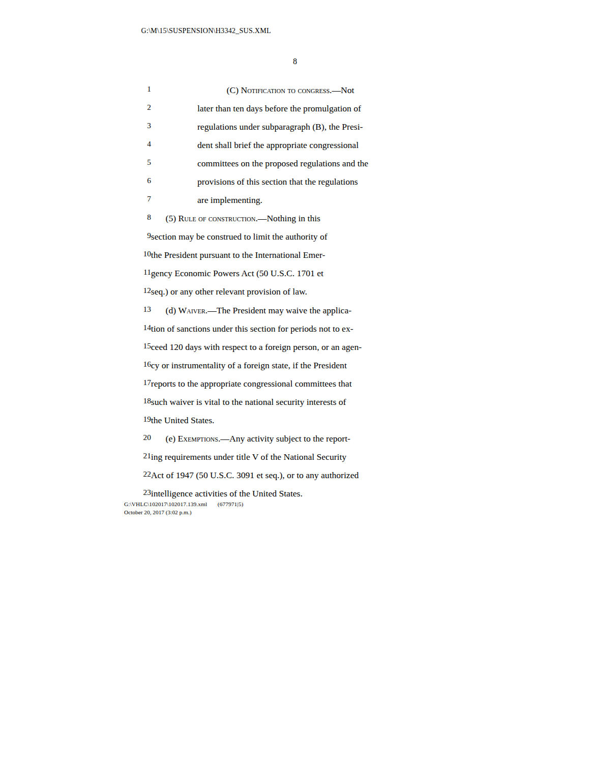G:\M\15\SUSPENSION\H3342_SUS.XML
8
| 1 | (C) Notification to congress. —Not |
| 2 | later than ten days before the promulgation of |
| 3 | regulations under subparagraph (B), the Presi- |
| 4 | dent shall brief the appropriate congressional |
| 5 | committees on the proposed regulations and the |
| 6 | provisions of this section that the regulations |
| 7 | are implementing. |
| 8 | (5) Rule of construction. —Nothing in this |
| 9 | section may be construed to limit the authority of |
| 10 | the President pursuant to the International Emer- |
| 11 | gency Economic Powers Act (50 U.S.C. 1701 et |
| 12 | seq.) or any other relevant provision of law. |
| 13 | (d) Waiver. —The President may waive the applica- |
| 14 | tion of sanctions under this section for periods not to ex- |
| 15 | ceed 120 days with respect to a foreign person, or an agen- |
| 16 | cy or instrumentality of a foreign state, if the President |
| 17 | reports to the appropriate congressional committees that |
| 18 | such waiver is vital to the national security interests of |
| 19 | the United States. |
| 20 | (e) Exemptions. —Any activity subject to the report- |
| 21 | ing requirements under title V of the National Security |
| 22 | Act of 1947 (50 U.S.C. 3091 et seq.), or to any authorized |
| 23 | intelligence activities of the United States. |
G:\VHLC\102017\102017.139.xml (677971|5)
October 20, 2017 (3:02 p.m.)